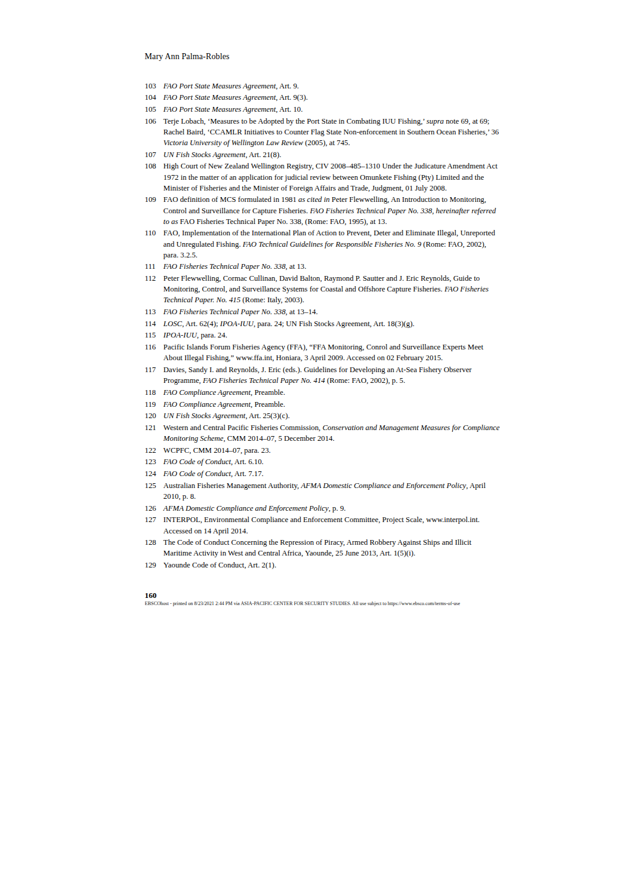Mary Ann Palma-Robles
103 FAO Port State Measures Agreement, Art. 9.
104 FAO Port State Measures Agreement, Art. 9(3).
105 FAO Port State Measures Agreement, Art. 10.
106 Terje Lobach, ‘Measures to be Adopted by the Port State in Combating IUU Fishing,’ supra note 69, at 69; Rachel Baird, ‘CCAMLR Initiatives to Counter Flag State Non-enforcement in Southern Ocean Fisheries,’ 36 Victoria University of Wellington Law Review (2005), at 745.
107 UN Fish Stocks Agreement, Art. 21(8).
108 High Court of New Zealand Wellington Registry, CIV 2008–485–1310 Under the Judicature Amendment Act 1972 in the matter of an application for judicial review between Omunkete Fishing (Pty) Limited and the Minister of Fisheries and the Minister of Foreign Affairs and Trade, Judgment, 01 July 2008.
109 FAO definition of MCS formulated in 1981 as cited in Peter Flewwelling, An Introduction to Monitoring, Control and Surveillance for Capture Fisheries. FAO Fisheries Technical Paper No. 338, hereinafter referred to as FAO Fisheries Technical Paper No. 338, (Rome: FAO, 1995), at 13.
110 FAO, Implementation of the International Plan of Action to Prevent, Deter and Eliminate Illegal, Unreported and Unregulated Fishing. FAO Technical Guidelines for Responsible Fisheries No. 9 (Rome: FAO, 2002), para. 3.2.5.
111 FAO Fisheries Technical Paper No. 338, at 13.
112 Peter Flewwelling, Cormac Cullinan, David Balton, Raymond P. Sautter and J. Eric Reynolds, Guide to Monitoring, Control, and Surveillance Systems for Coastal and Offshore Capture Fisheries. FAO Fisheries Technical Paper. No. 415 (Rome: Italy, 2003).
113 FAO Fisheries Technical Paper No. 338, at 13–14.
114 LOSC, Art. 62(4); IPOA-IUU, para. 24; UN Fish Stocks Agreement, Art. 18(3)(g).
115 IPOA-IUU, para. 24.
116 Pacific Islands Forum Fisheries Agency (FFA), “FFA Monitoring, Conrol and Surveillance Experts Meet About Illegal Fishing,” www.ffa.int, Honiara, 3 April 2009. Accessed on 02 February 2015.
117 Davies, Sandy I. and Reynolds, J. Eric (eds.). Guidelines for Developing an At-Sea Fishery Observer Programme, FAO Fisheries Technical Paper No. 414 (Rome: FAO, 2002), p. 5.
118 FAO Compliance Agreement, Preamble.
119 FAO Compliance Agreement, Preamble.
120 UN Fish Stocks Agreement, Art. 25(3)(c).
121 Western and Central Pacific Fisheries Commission, Conservation and Management Measures for Compliance Monitoring Scheme, CMM 2014–07, 5 December 2014.
122 WCPFC, CMM 2014–07, para. 23.
123 FAO Code of Conduct, Art. 6.10.
124 FAO Code of Conduct, Art. 7.17.
125 Australian Fisheries Management Authority, AFMA Domestic Compliance and Enforcement Policy, April 2010, p. 8.
126 AFMA Domestic Compliance and Enforcement Policy, p. 9.
127 INTERPOL, Environmental Compliance and Enforcement Committee, Project Scale, www.interpol.int. Accessed on 14 April 2014.
128 The Code of Conduct Concerning the Repression of Piracy, Armed Robbery Against Ships and Illicit Maritime Activity in West and Central Africa, Yaounde, 25 June 2013, Art. 1(5)(i).
129 Yaounde Code of Conduct, Art. 2(1).
160
EBSCOhost - printed on 8/23/2021 2:44 PM via ASIA-PACIFIC CENTER FOR SECURITY STUDIES. All use subject to https://www.ebsco.com/terms-of-use